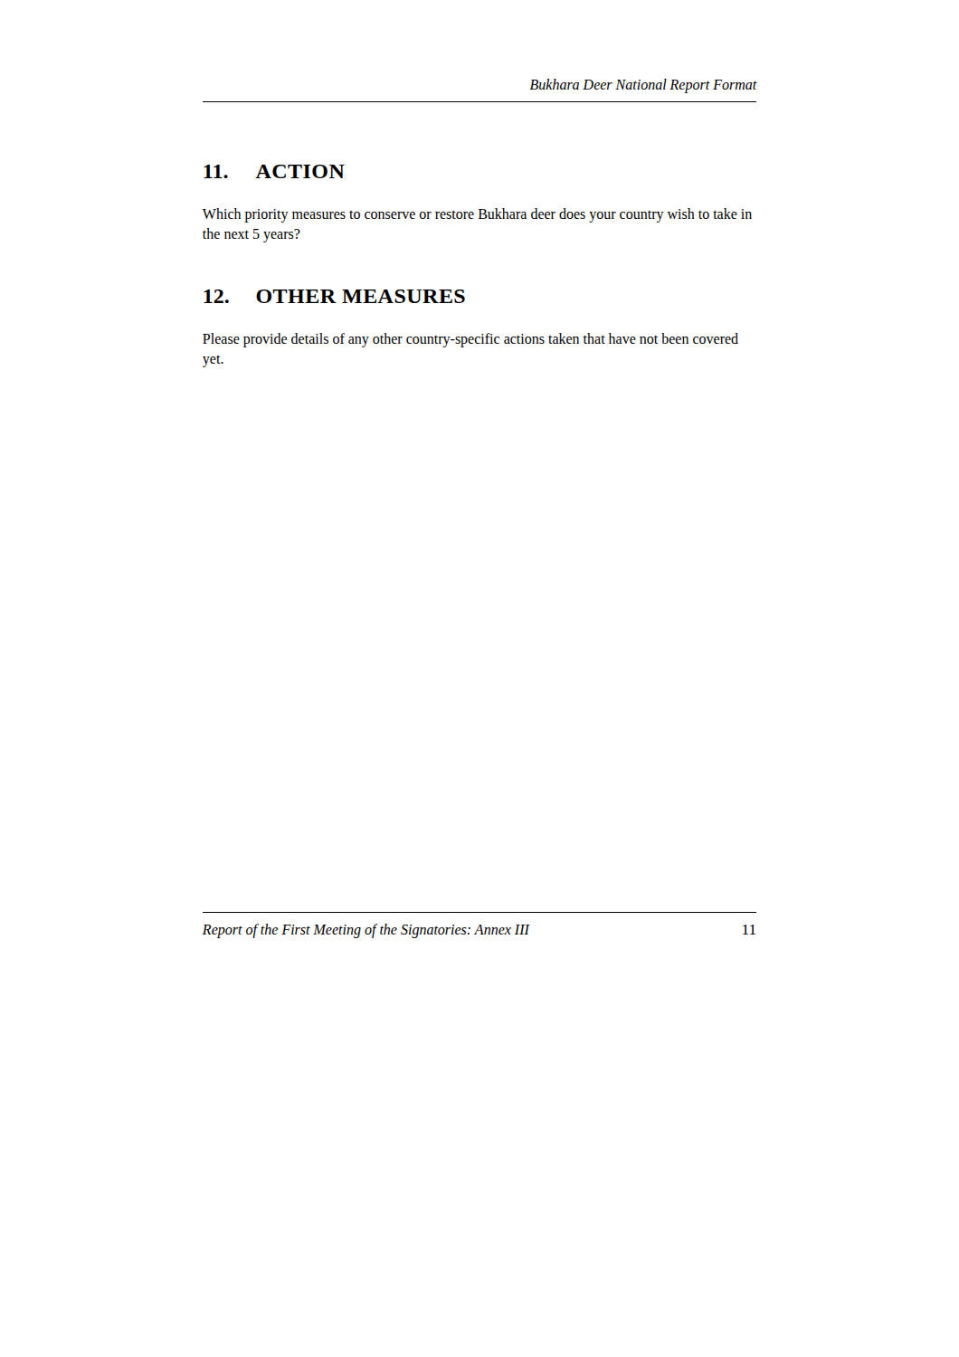Bukhara Deer National Report Format
11. ACTION
Which priority measures to conserve or restore Bukhara deer does your country wish to take in the next 5 years?
12. OTHER MEASURES
Please provide details of any other country-specific actions taken that have not been covered yet.
Report of the First Meeting of the Signatories: Annex III 11